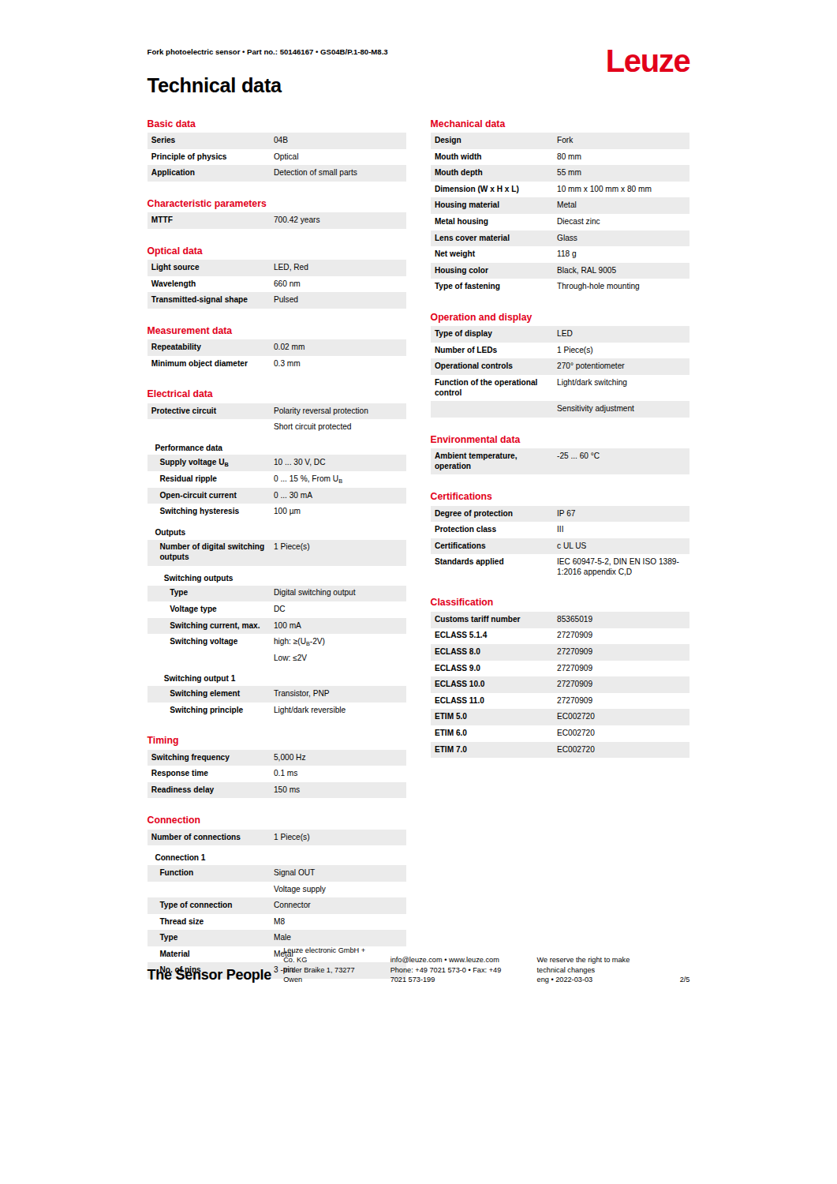Fork photoelectric sensor • Part no.: 50146167 • GS04B/P.1-80-M8.3
Technical data
Leuze
Basic data
| Series | 04B |
| Principle of physics | Optical |
| Application | Detection of small parts |
Characteristic parameters
| MTTF | 700.42 years |
Optical data
| Light source | LED, Red |
| Wavelength | 660 nm |
| Transmitted-signal shape | Pulsed |
Measurement data
| Repeatability | 0.02 mm |
| Minimum object diameter | 0.3 mm |
Electrical data
| Protective circuit | Polarity reversal protection |
| | Short circuit protected |
| Performance data |
| Supply voltage U B | 10 ... 30 V, DC |
| Residual ripple | 0 ... 15 %, From U B |
| Open-circuit current | 0 ... 30 mA |
| Switching hysteresis | 100 µm |
| Outputs |
| Number of digital switching outputs | 1 Piece(s) |
| Switching outputs |
| Type | Digital switching output |
| Voltage type | DC |
| Switching current, max. | 100 mA |
| Switching voltage | high: ≥(U B -2V) |
| | Low: ≤2V |
| Switching output 1 |
| Switching element | Transistor, PNP |
| Switching principle | Light/dark reversible |
Timing
| Switching frequency | 5,000 Hz |
| Response time | 0.1 ms |
| Readiness delay | 150 ms |
Connection
| Number of connections | 1 Piece(s) |
| Connection 1 |
| Function | Signal OUT |
| | Voltage supply |
| Type of connection | Connector |
| Thread size | M8 |
| Type | Male |
| Material | Metal |
| No. of pins | 3 -pin |
Mechanical data
| Design | Fork |
| Mouth width | 80 mm |
| Mouth depth | 55 mm |
| Dimension (W x H x L) | 10 mm x 100 mm x 80 mm |
| Housing material | Metal |
| Metal housing | Diecast zinc |
| Lens cover material | Glass |
| Net weight | 118 g |
| Housing color | Black, RAL 9005 |
| Type of fastening | Through-hole mounting |
Operation and display
| Type of display | LED |
| Number of LEDs | 1 Piece(s) |
| Operational controls | 270° potentiometer |
| Function of the operational control | Light/dark switching |
| | Sensitivity adjustment |
Environmental data
| Ambient temperature, operation | -25 ... 60 °C |
Certifications
| Degree of protection | IP 67 |
| Protection class | III |
| Certifications | c UL US |
| Standards applied | IEC 60947-5-2, DIN EN ISO 1389-1:2016 appendix C,D |
Classification
| Customs tariff number | 85365019 |
| ECLASS 5.1.4 | 27270909 |
| ECLASS 8.0 | 27270909 |
| ECLASS 9.0 | 27270909 |
| ECLASS 10.0 | 27270909 |
| ECLASS 11.0 | 27270909 |
| ETIM 5.0 | EC002720 |
| ETIM 6.0 | EC002720 |
| ETIM 7.0 | EC002720 |
The Sensor People
Leuze electronic GmbH + Co. KG
In der Braike 1, 73277 Owen
info@leuze.com • www.leuze.com
Phone: +49 7021 573-0 • Fax: +49 7021 573-199
We reserve the right to make technical changes
eng • 2022-03-03
2/5